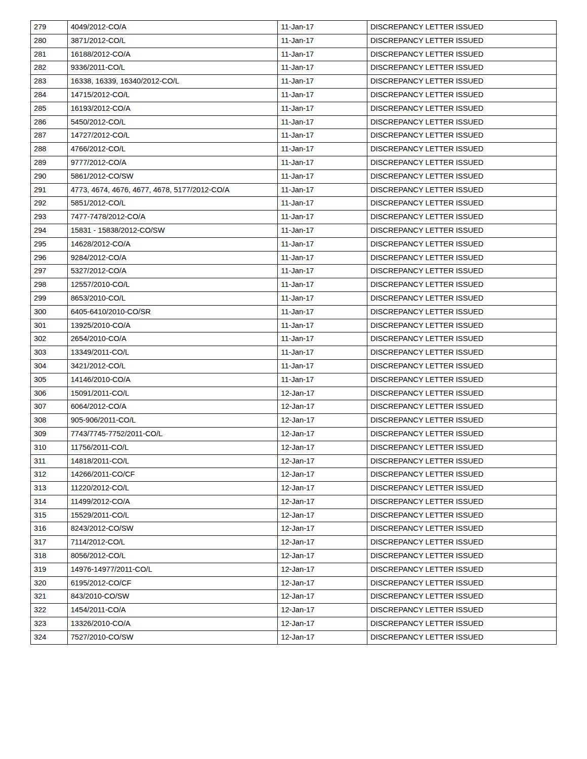| 279 | 4049/2012-CO/A | 11-Jan-17 | DISCREPANCY LETTER ISSUED |
| 280 | 3871/2012-CO/L | 11-Jan-17 | DISCREPANCY LETTER ISSUED |
| 281 | 16188/2012-CO/A | 11-Jan-17 | DISCREPANCY LETTER ISSUED |
| 282 | 9336/2011-CO/L | 11-Jan-17 | DISCREPANCY LETTER ISSUED |
| 283 | 16338, 16339, 16340/2012-CO/L | 11-Jan-17 | DISCREPANCY LETTER ISSUED |
| 284 | 14715/2012-CO/L | 11-Jan-17 | DISCREPANCY LETTER ISSUED |
| 285 | 16193/2012-CO/A | 11-Jan-17 | DISCREPANCY LETTER ISSUED |
| 286 | 5450/2012-CO/L | 11-Jan-17 | DISCREPANCY LETTER ISSUED |
| 287 | 14727/2012-CO/L | 11-Jan-17 | DISCREPANCY LETTER ISSUED |
| 288 | 4766/2012-CO/L | 11-Jan-17 | DISCREPANCY LETTER ISSUED |
| 289 | 9777/2012-CO/A | 11-Jan-17 | DISCREPANCY LETTER ISSUED |
| 290 | 5861/2012-CO/SW | 11-Jan-17 | DISCREPANCY LETTER ISSUED |
| 291 | 4773, 4674, 4676, 4677, 4678, 5177/2012-CO/A | 11-Jan-17 | DISCREPANCY LETTER ISSUED |
| 292 | 5851/2012-CO/L | 11-Jan-17 | DISCREPANCY LETTER ISSUED |
| 293 | 7477-7478/2012-CO/A | 11-Jan-17 | DISCREPANCY LETTER ISSUED |
| 294 | 15831 - 15838/2012-CO/SW | 11-Jan-17 | DISCREPANCY LETTER ISSUED |
| 295 | 14628/2012-CO/A | 11-Jan-17 | DISCREPANCY LETTER ISSUED |
| 296 | 9284/2012-CO/A | 11-Jan-17 | DISCREPANCY LETTER ISSUED |
| 297 | 5327/2012-CO/A | 11-Jan-17 | DISCREPANCY LETTER ISSUED |
| 298 | 12557/2010-CO/L | 11-Jan-17 | DISCREPANCY LETTER ISSUED |
| 299 | 8653/2010-CO/L | 11-Jan-17 | DISCREPANCY LETTER ISSUED |
| 300 | 6405-6410/2010-CO/SR | 11-Jan-17 | DISCREPANCY LETTER ISSUED |
| 301 | 13925/2010-CO/A | 11-Jan-17 | DISCREPANCY LETTER ISSUED |
| 302 | 2654/2010-CO/A | 11-Jan-17 | DISCREPANCY LETTER ISSUED |
| 303 | 13349/2011-CO/L | 11-Jan-17 | DISCREPANCY LETTER ISSUED |
| 304 | 3421/2012-CO/L | 11-Jan-17 | DISCREPANCY LETTER ISSUED |
| 305 | 14146/2010-CO/A | 11-Jan-17 | DISCREPANCY LETTER ISSUED |
| 306 | 15091/2011-CO/L | 12-Jan-17 | DISCREPANCY LETTER ISSUED |
| 307 | 6064/2012-CO/A | 12-Jan-17 | DISCREPANCY LETTER ISSUED |
| 308 | 905-906/2011-CO/L | 12-Jan-17 | DISCREPANCY LETTER ISSUED |
| 309 | 7743/7745-7752/2011-CO/L | 12-Jan-17 | DISCREPANCY LETTER ISSUED |
| 310 | 11756/2011-CO/L | 12-Jan-17 | DISCREPANCY LETTER ISSUED |
| 311 | 14818/2011-CO/L | 12-Jan-17 | DISCREPANCY LETTER ISSUED |
| 312 | 14266/2011-CO/CF | 12-Jan-17 | DISCREPANCY LETTER ISSUED |
| 313 | 11220/2012-CO/L | 12-Jan-17 | DISCREPANCY LETTER ISSUED |
| 314 | 11499/2012-CO/A | 12-Jan-17 | DISCREPANCY LETTER ISSUED |
| 315 | 15529/2011-CO/L | 12-Jan-17 | DISCREPANCY LETTER ISSUED |
| 316 | 8243/2012-CO/SW | 12-Jan-17 | DISCREPANCY LETTER ISSUED |
| 317 | 7114/2012-CO/L | 12-Jan-17 | DISCREPANCY LETTER ISSUED |
| 318 | 8056/2012-CO/L | 12-Jan-17 | DISCREPANCY LETTER ISSUED |
| 319 | 14976-14977/2011-CO/L | 12-Jan-17 | DISCREPANCY LETTER ISSUED |
| 320 | 6195/2012-CO/CF | 12-Jan-17 | DISCREPANCY LETTER ISSUED |
| 321 | 843/2010-CO/SW | 12-Jan-17 | DISCREPANCY LETTER ISSUED |
| 322 | 1454/2011-CO/A | 12-Jan-17 | DISCREPANCY LETTER ISSUED |
| 323 | 13326/2010-CO/A | 12-Jan-17 | DISCREPANCY LETTER ISSUED |
| 324 | 7527/2010-CO/SW | 12-Jan-17 | DISCREPANCY LETTER ISSUED |